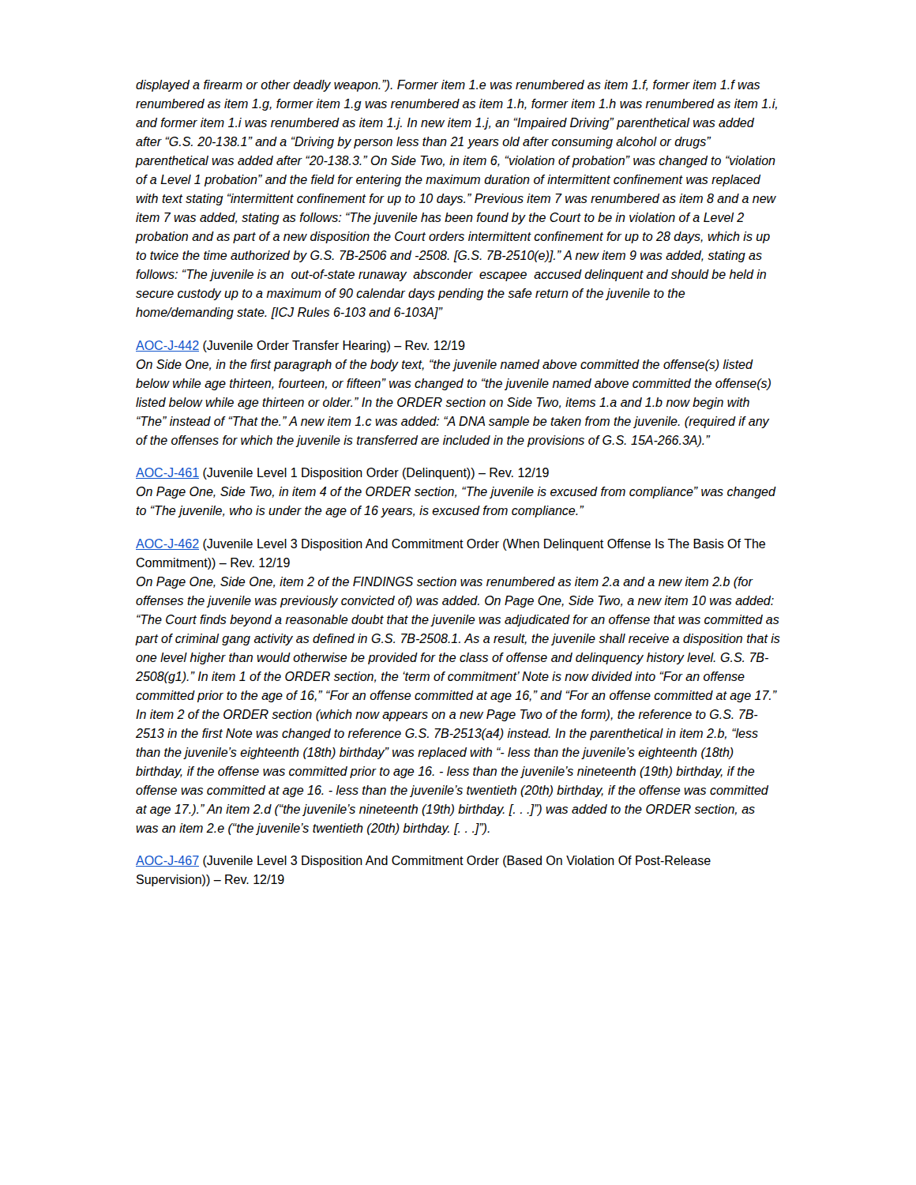displayed a firearm or other deadly weapon.”). Former item 1.e was renumbered as item 1.f, former item 1.f was renumbered as item 1.g, former item 1.g was renumbered as item 1.h, former item 1.h was renumbered as item 1.i, and former item 1.i was renumbered as item 1.j. In new item 1.j, an “Impaired Driving” parenthetical was added after “G.S. 20-138.1” and a “Driving by person less than 21 years old after consuming alcohol or drugs” parenthetical was added after “20-138.3.” On Side Two, in item 6, “violation of probation” was changed to “violation of a Level 1 probation” and the field for entering the maximum duration of intermittent confinement was replaced with text stating “intermittent confinement for up to 10 days.” Previous item 7 was renumbered as item 8 and a new item 7 was added, stating as follows: “The juvenile has been found by the Court to be in violation of a Level 2 probation and as part of a new disposition the Court orders intermittent confinement for up to 28 days, which is up to twice the time authorized by G.S. 7B-2506 and -2508. [G.S. 7B-2510(e)].” A new item 9 was added, stating as follows: “The juvenile is an out-of-state runaway absconder escapee accused delinquent and should be held in secure custody up to a maximum of 90 calendar days pending the safe return of the juvenile to the home/demanding state. [ICJ Rules 6-103 and 6-103A]”
AOC-J-442 (Juvenile Order Transfer Hearing) – Rev. 12/19
On Side One, in the first paragraph of the body text, “the juvenile named above committed the offense(s) listed below while age thirteen, fourteen, or fifteen” was changed to “the juvenile named above committed the offense(s) listed below while age thirteen or older.” In the ORDER section on Side Two, items 1.a and 1.b now begin with “The” instead of “That the.” A new item 1.c was added: “A DNA sample be taken from the juvenile. (required if any of the offenses for which the juvenile is transferred are included in the provisions of G.S. 15A-266.3A).”
AOC-J-461 (Juvenile Level 1 Disposition Order (Delinquent)) – Rev. 12/19
On Page One, Side Two, in item 4 of the ORDER section, “The juvenile is excused from compliance” was changed to “The juvenile, who is under the age of 16 years, is excused from compliance.”
AOC-J-462 (Juvenile Level 3 Disposition And Commitment Order (When Delinquent Offense Is The Basis Of The Commitment)) – Rev. 12/19
On Page One, Side One, item 2 of the FINDINGS section was renumbered as item 2.a and a new item 2.b (for offenses the juvenile was previously convicted of) was added. On Page One, Side Two, a new item 10 was added: “The Court finds beyond a reasonable doubt that the juvenile was adjudicated for an offense that was committed as part of criminal gang activity as defined in G.S. 7B-2508.1. As a result, the juvenile shall receive a disposition that is one level higher than would otherwise be provided for the class of offense and delinquency history level. G.S. 7B-2508(g1).” In item 1 of the ORDER section, the ‘term of commitment’ Note is now divided into “For an offense committed prior to the age of 16,” “For an offense committed at age 16,” and “For an offense committed at age 17.” In item 2 of the ORDER section (which now appears on a new Page Two of the form), the reference to G.S. 7B-2513 in the first Note was changed to reference G.S. 7B-2513(a4) instead. In the parenthetical in item 2.b, “less than the juvenile’s eighteenth (18th) birthday” was replaced with “- less than the juvenile’s eighteenth (18th) birthday, if the offense was committed prior to age 16. - less than the juvenile’s nineteenth (19th) birthday, if the offense was committed at age 16. - less than the juvenile’s twentieth (20th) birthday, if the offense was committed at age 17.).” An item 2.d (“the juvenile’s nineteenth (19th) birthday. [. . .]”) was added to the ORDER section, as was an item 2.e (“the juvenile’s twentieth (20th) birthday. [. . .]”).
AOC-J-467 (Juvenile Level 3 Disposition And Commitment Order (Based On Violation Of Post-Release Supervision)) – Rev. 12/19